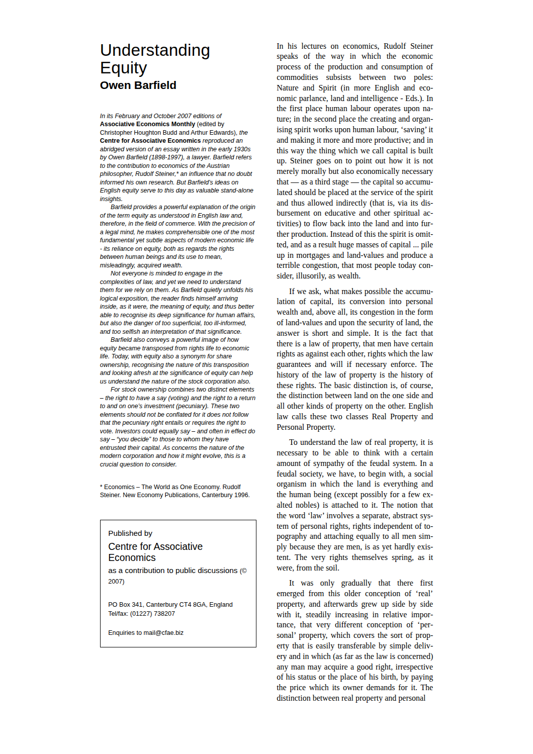Understanding Equity
Owen Barfield
In its February and October 2007 editions of Associative Economics Monthly (edited by Christopher Houghton Budd and Arthur Edwards), the Centre for Associative Economics reproduced an abridged version of an essay written in the early 1930s by Owen Barfield (1898-1997), a lawyer. Barfield refers to the contribution to economics of the Austrian philosopher, Rudolf Steiner,* an influence that no doubt informed his own research. But Barfield’s ideas on English equity serve to this day as valuable stand-alone insights.
Barfield provides a powerful explanation of the origin of the term equity as understood in English law and, therefore, in the field of commerce. With the precision of a legal mind, he makes comprehensible one of the most fundamental yet subtle aspects of modern economic life - its reliance on equity, both as regards the rights between human beings and its use to mean, misleadingly, acquired wealth.
Not everyone is minded to engage in the complexities of law, and yet we need to understand them for we rely on them. As Barfield quietly unfolds his logical exposition, the reader finds himself arriving inside, as it were, the meaning of equity, and thus better able to recognise its deep significance for human affairs, but also the danger of too superficial, too ill-informed, and too selfish an interpretation of that significance.
Barfield also conveys a powerful image of how equity became transposed from rights life to economic life. Today, with equity also a synonym for share ownership, recognising the nature of this transposition and looking afresh at the significance of equity can help us understand the nature of the stock corporation also.
For stock ownership combines two distinct elements – the right to have a say (voting) and the right to a return to and on one’s investment (pecuniary). These two elements should not be conflated for it does not follow that the pecuniary right entails or requires the right to vote. Investors could equally say – and often in effect do say – “you decide” to those to whom they have entrusted their capital. As concerns the nature of the modern corporation and how it might evolve, this is a crucial question to consider.
* Economics – The World as One Economy. Rudolf Steiner. New Economy Publications, Canterbury 1996.
Published by
Centre for Associative Economics
as a contribution to public discussions (© 2007)
PO Box 341, Canterbury CT4 8GA, England
Tel/fax: (01227) 738207
Enquiries to mail@cfae.biz
In his lectures on economics, Rudolf Steiner speaks of the way in which the economic process of the production and consumption of commodities subsists between two poles: Nature and Spirit (in more English and economic parlance, land and intelligence - Eds.). In the first place human labour operates upon nature; in the second place the creating and organising spirit works upon human labour, ‘saving’ it and making it more and more productive; and in this way the thing which we call capital is built up. Steiner goes on to point out how it is not merely morally but also economically necessary that — as a third stage — the capital so accumulated should be placed at the service of the spirit and thus allowed indirectly (that is, via its disbursement on educative and other spiritual activities) to flow back into the land and into further production. Instead of this the spirit is omitted, and as a result huge masses of capital ... pile up in mortgages and land-values and produce a terrible congestion, that most people today consider, illusorily, as wealth.
If we ask, what makes possible the accumulation of capital, its conversion into personal wealth and, above all, its congestion in the form of land-values and upon the security of land, the answer is short and simple. It is the fact that there is a law of property, that men have certain rights as against each other, rights which the law guarantees and will if necessary enforce. The history of the law of property is the history of these rights. The basic distinction is, of course, the distinction between land on the one side and all other kinds of property on the other. English law calls these two classes Real Property and Personal Property.
To understand the law of real property, it is necessary to be able to think with a certain amount of sympathy of the feudal system. In a feudal society, we have, to begin with, a social organism in which the land is everything and the human being (except possibly for a few exalted nobles) is attached to it. The notion that the word ‘law’ involves a separate, abstract system of personal rights, rights independent of topography and attaching equally to all men simply because they are men, is as yet hardly existent. The very rights themselves spring, as it were, from the soil.
It was only gradually that there first emerged from this older conception of ‘real’ property, and afterwards grew up side by side with it, steadily increasing in relative importance, that very different conception of ‘personal’ property, which covers the sort of property that is easily transferable by simple delivery and in which (as far as the law is concerned) any man may acquire a good right, irrespective of his status or the place of his birth, by paying the price which its owner demands for it. The distinction between real property and personal